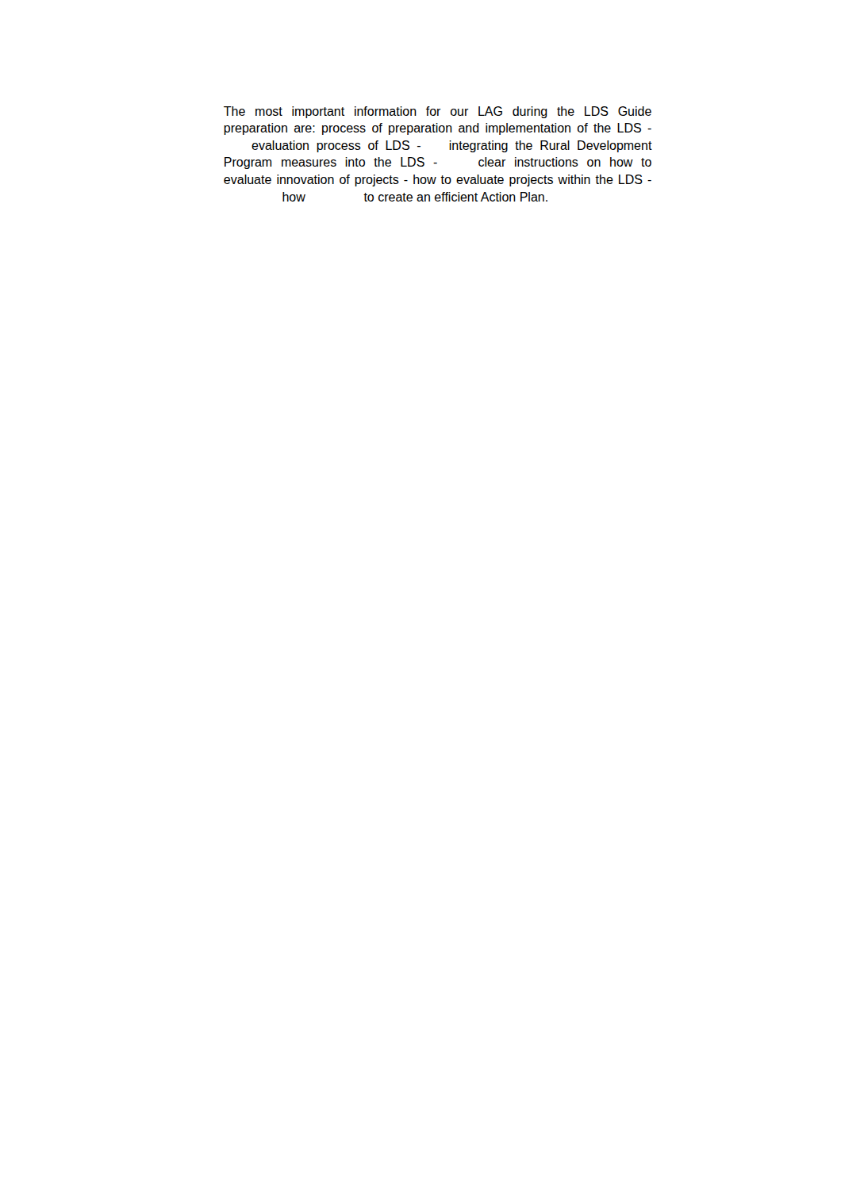The most important information for our LAG during the LDS Guide preparation are: process of preparation and implementation of the LDS - evaluation process of LDS - integrating the Rural Development Program measures into the LDS - clear instructions on how to evaluate innovation of projects - how to evaluate projects within the LDS - how to create an efficient Action Plan.